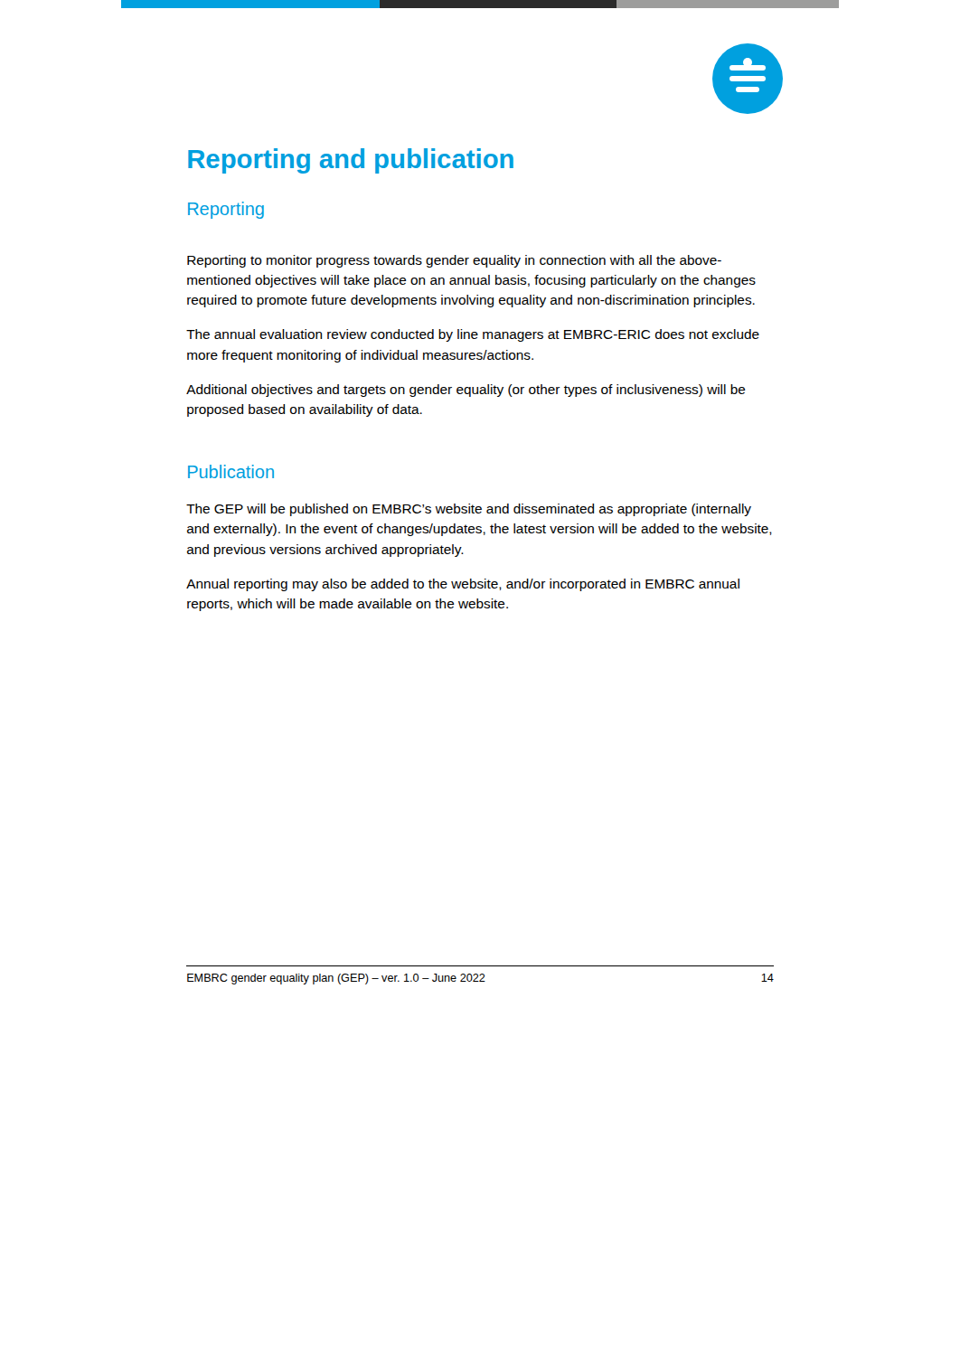Reporting and publication
Reporting
Reporting to monitor progress towards gender equality in connection with all the above-mentioned objectives will take place on an annual basis, focusing particularly on the changes required to promote future developments involving equality and non-discrimination principles.
The annual evaluation review conducted by line managers at EMBRC-ERIC does not exclude more frequent monitoring of individual measures/actions.
Additional objectives and targets on gender equality (or other types of inclusiveness) will be proposed based on availability of data.
Publication
The GEP will be published on EMBRC’s website and disseminated as appropriate (internally and externally). In the event of changes/updates, the latest version will be added to the website, and previous versions archived appropriately.
Annual reporting may also be added to the website, and/or incorporated in EMBRC annual reports, which will be made available on the website.
EMBRC gender equality plan (GEP) – ver. 1.0 – June 2022
14